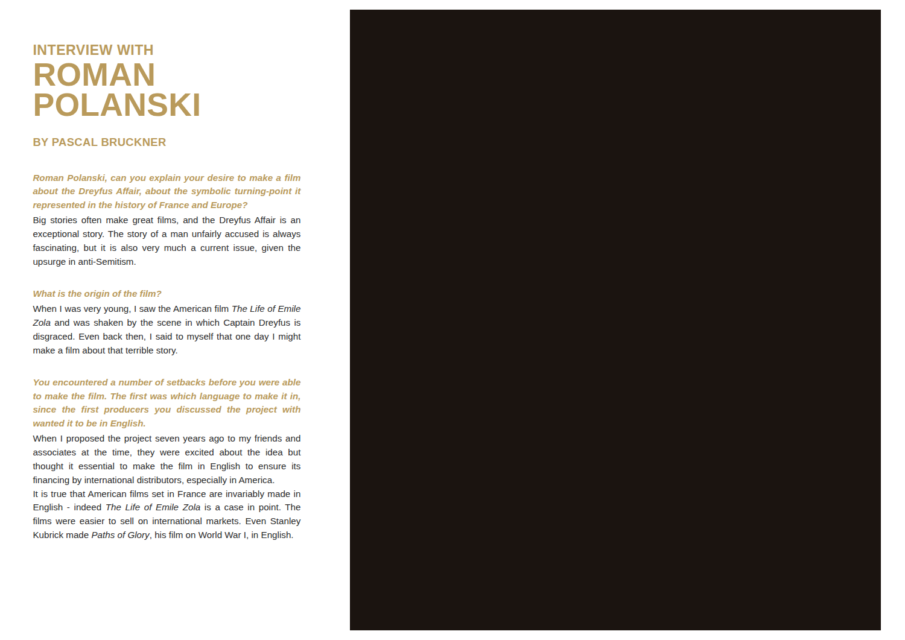Interview with
Roman Polanski
by Pascal Bruckner
Roman Polanski, can you explain your desire to make a film about the Dreyfus Affair, about the symbolic turning-point it represented in the history of France and Europe?
Big stories often make great films, and the Dreyfus Affair is an exceptional story. The story of a man unfairly accused is always fascinating, but it is also very much a current issue, given the upsurge in anti-Semitism.
What is the origin of the film?
When I was very young, I saw the American film The Life of Emile Zola and was shaken by the scene in which Captain Dreyfus is disgraced. Even back then, I said to myself that one day I might make a film about that terrible story.
You encountered a number of setbacks before you were able to make the film. The first was which language to make it in, since the first producers you discussed the project with wanted it to be in English.
When I proposed the project seven years ago to my friends and associates at the time, they were excited about the idea but thought it essential to make the film in English to ensure its financing by international distributors, especially in America.
It is true that American films set in France are invariably made in English - indeed The Life of Emile Zola is a case in point. The films were easier to sell on international markets. Even Stanley Kubrick made Paths of Glory, his film on World War I, in English.